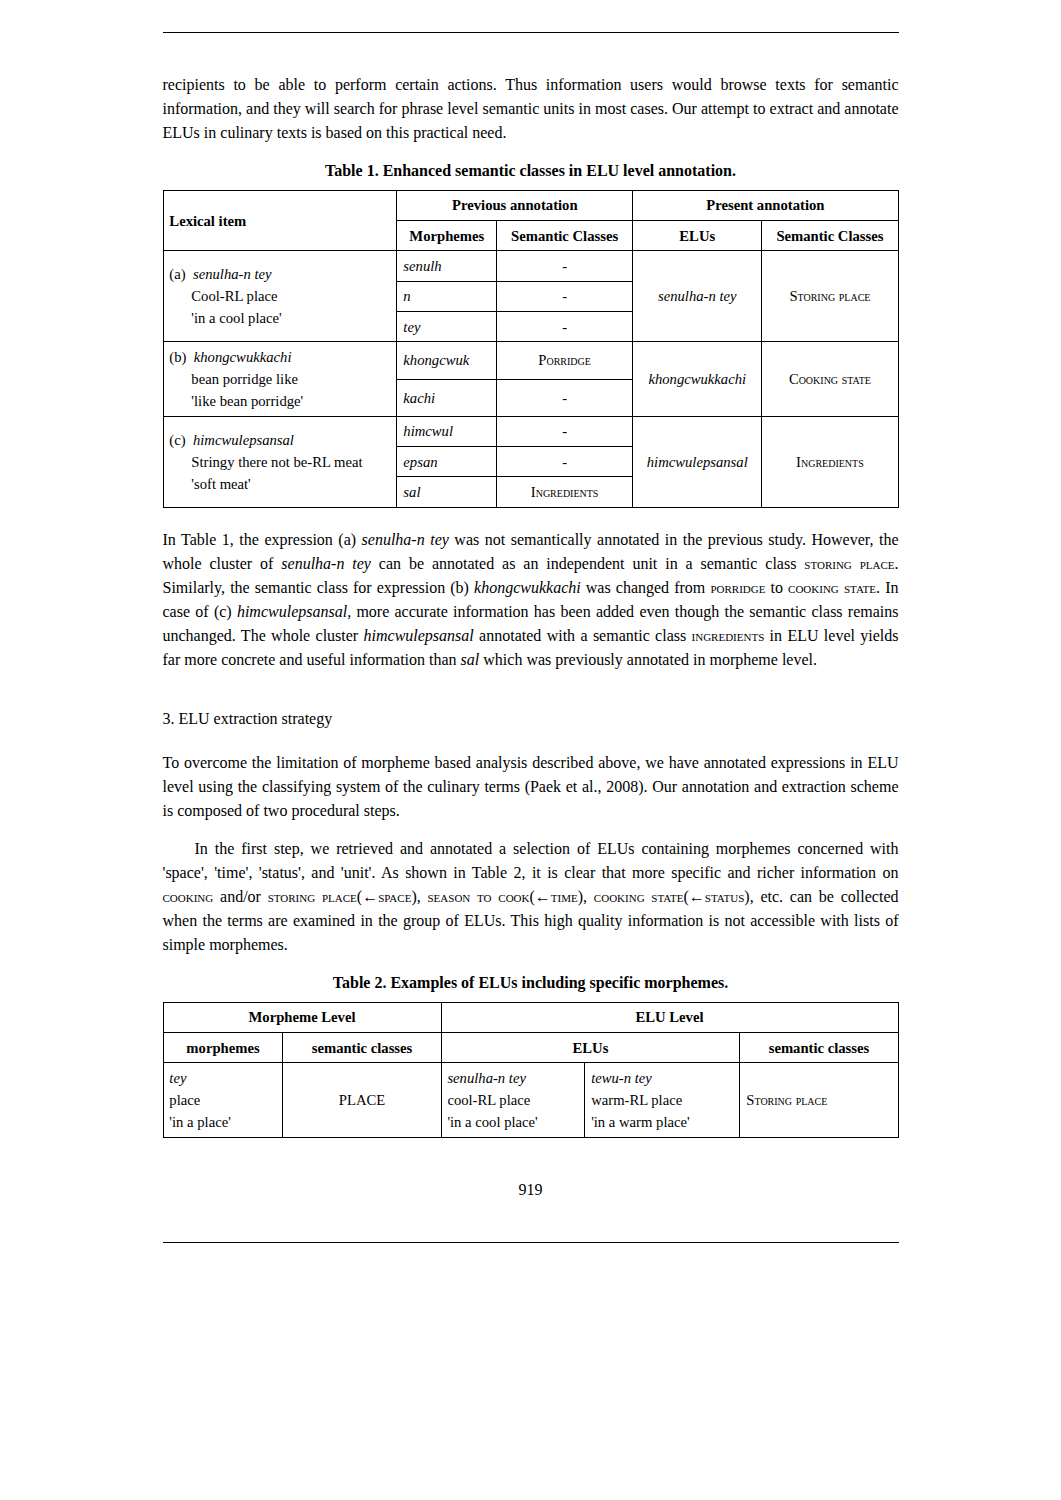recipients to be able to perform certain actions. Thus information users would browse texts for semantic information, and they will search for phrase level semantic units in most cases. Our attempt to extract and annotate ELUs in culinary texts is based on this practical need.
Table 1. Enhanced semantic classes in ELU level annotation.
| Lexical item | Previous annotation | Present annotation |
| --- | --- | --- |
| Morphemes | Semantic Classes | ELUs | Semantic Classes |
| (a) senulha-n tey Cool-RL place 'in a cool place' | senulh | - | senulha-n tey | Storing place |
| n | - |
| tey | - |
| (b) khongcwukkachi bean porridge like 'like bean porridge' | khongcwuk | Porridge | khongcwukkachi | Cooking state |
| kachi | - |
| (c) himcwulepsansal Stringy there not be-RL meat 'soft meat' | himcwul | - | himcwulepsansal | Ingredients |
| epsan | - |
| sal | Ingredients |
In Table 1, the expression (a) senulha-n tey was not semantically annotated in the previous study. However, the whole cluster of senulha-n tey can be annotated as an independent unit in a semantic class storing place. Similarly, the semantic class for expression (b) khongcwukkachi was changed from porridge to cooking state. In case of (c) himcwulepsansal, more accurate information has been added even though the semantic class remains unchanged. The whole cluster himcwulepsansal annotated with a semantic class ingredients in ELU level yields far more concrete and useful information than sal which was previously annotated in morpheme level.
3. ELU extraction strategy
To overcome the limitation of morpheme based analysis described above, we have annotated expressions in ELU level using the classifying system of the culinary terms (Paek et al., 2008). Our annotation and extraction scheme is composed of two procedural steps.
In the first step, we retrieved and annotated a selection of ELUs containing morphemes concerned with 'space', 'time', 'status', and 'unit'. As shown in Table 2, it is clear that more specific and richer information on cooking and/or storing place(←space), season to cook(←time), cooking state(←status), etc. can be collected when the terms are examined in the group of ELUs. This high quality information is not accessible with lists of simple morphemes.
Table 2. Examples of ELUs including specific morphemes.
| Morpheme Level | ELU Level |
| --- | --- |
| morphemes | semantic classes | ELUs | semantic classes |
| tey place 'in a place' | PLACE | senulha-n tey cool-RL place 'in a cool place' | tewu-n tey warm-RL place 'in a warm place' | Storing place |
919